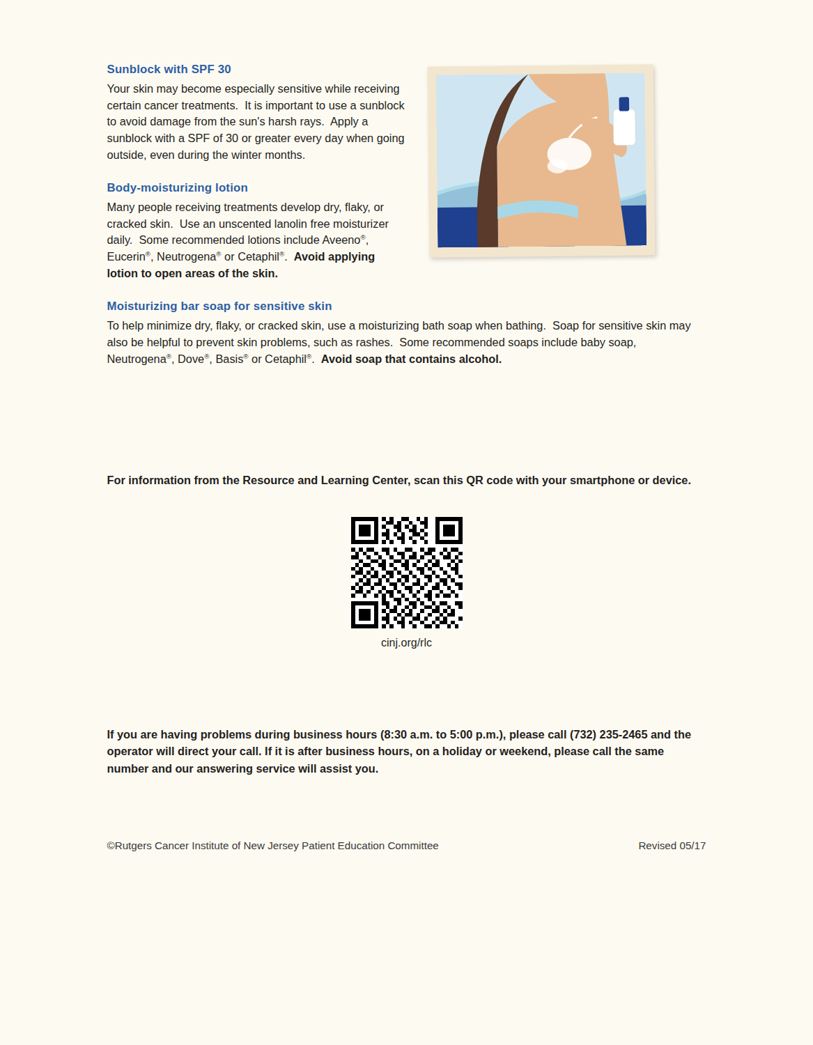Sunblock with SPF 30
Your skin may become especially sensitive while receiving certain cancer treatments. It is important to use a sunblock to avoid damage from the sun's harsh rays. Apply a sunblock with a SPF of 30 or greater every day when going outside, even during the winter months.
Body-moisturizing lotion
Many people receiving treatments develop dry, flaky, or cracked skin. Use an unscented lanolin free moisturizer daily. Some recommended lotions include Aveeno®, Eucerin®, Neutrogena® or Cetaphil®. Avoid applying lotion to open areas of the skin.
Moisturizing bar soap for sensitive skin
To help minimize dry, flaky, or cracked skin, use a moisturizing bath soap when bathing. Soap for sensitive skin may also be helpful to prevent skin problems, such as rashes. Some recommended soaps include baby soap, Neutrogena®, Dove®, Basis® or Cetaphil®. Avoid soap that contains alcohol.
For information from the Resource and Learning Center, scan this QR code with your smartphone or device.
cinj.org/rlc
If you are having problems during business hours (8:30 a.m. to 5:00 p.m.), please call (732) 235-2465 and the operator will direct your call. If it is after business hours, on a holiday or weekend, please call the same number and our answering service will assist you.
©Rutgers Cancer Institute of New Jersey Patient Education Committee
Revised 05/17